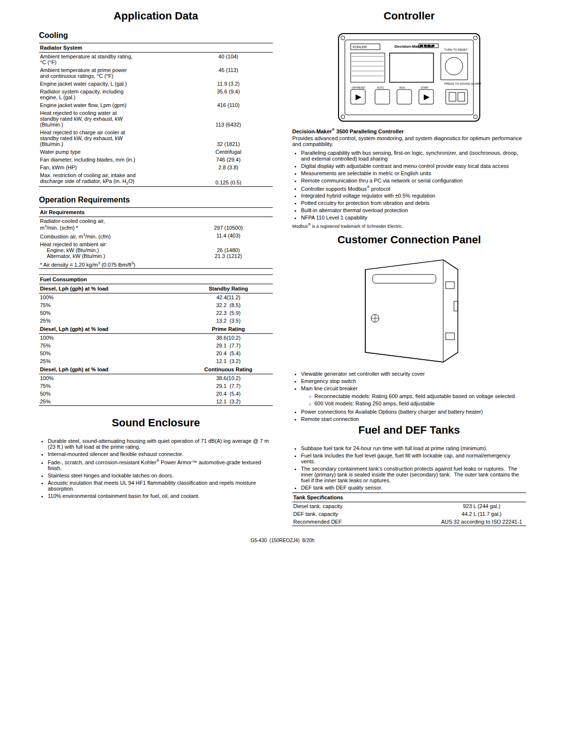Application Data
Cooling
| Radiator System |
| --- |
| Ambient temperature at standby rating, °C (°F) | 40 (104) |
| Ambient temperature at prime power and continuous ratings, °C (°F) | 45 (113) |
| Engine jacket water capacity, L (gal.) | 11.9 (3.2) |
| Radiator system capacity, including engine, L (gal.) | 35.6 (9.4) |
| Engine jacket water flow, Lpm (gpm) | 416 (110) |
| Heat rejected to cooling water at standby rated kW, dry exhaust, kW (Btu/min.) | 113 (6432) |
| Heat rejected to charge air cooler at standby rated kW, dry exhaust, kW (Btu/min.) | 32 (1821) |
| Water pump type | Centrifugal |
| Fan diameter, including blades, mm (in.) | 746 (29.4) |
| Fan, kWm (HP) | 2.8 (3.8) |
| Max. restriction of cooling air, intake and discharge side of radiator, kPa (in. H 2 O) | 0.125 (0.5) |
Operation Requirements
| Air Requirements |
| --- |
| Radiator-cooled cooling air, m 3 /min. (scfm) * | 297 (10500) |
| Combustion air, m 3 /min. (cfm) | 11.4 (403) |
| Heat rejected to ambient air: Engine, kW (Btu/min.) Alternator, kW (Btu/min.) | 26 (1480) 21.3 (1212) |
| * Air density = 1.20 kg/m 3 (0.075 lbm/ft 3 ) |
| Fuel Consumption |
| --- |
| Diesel, Lph (gph) at % load | Standby Rating |
| 100% | 42.4(11.2) |
| 75% | 32.2 (8.5) |
| 50% | 22.3 (5.9) |
| 25% | 13.2 (3.5) |
| Diesel, Lph (gph) at % load | Prime Rating |
| 100% | 38.6(10.2) |
| 75% | 29.1 (7.7) |
| 50% | 20.4 (5.4) |
| 25% | 12.1 (3.2) |
| Diesel, Lph (gph) at % load | Continuous Rating |
| 100% | 38.6(10.2) |
| 75% | 29.1 (7.7) |
| 50% | 20.4 (5.4) |
| 25% | 12.1 (3.2) |
Sound Enclosure
Durable steel, sound-attenuating housing with quiet operation of 71 dB(A) log average @ 7 m (23 ft.) with full load at the prime rating.
Internal-mounted silencer and flexible exhaust connector.
Fade-, scratch, and corrosion-resistant Kohler® Power Armor™ automotive-grade textured finish.
Stainless steel hinges and lockable latches on doors.
Acoustic insulation that meets UL 94 HF1 flammability classification and repels moisture absorption.
110% environmental containment basin for fuel, oil, and coolant.
Controller
KOHLER. Decision-Maker 3500 TURN TO RESET PRESS TO SOUND ALARM OFF/RESET AUTO RUN START
Decision-Maker® 3500 Paralleling Controller
Provides advanced control, system monitoring, and system diagnostics for optimum performance and compatibility.
Paralleling capability with bus sensing, first-on logic, synchronizer, and (isochronous, droop, and external controlled) load sharing
Digital display with adjustable contrast and menu control provide easy local data access
Measurements are selectable in metric or English units
Remote communication thru a PC via network or serial configuration
Controller supports Modbus® protocol
Integrated hybrid voltage regulator with ±0.5% regulation
Potted circuitry for protection from vibration and debris
Built-in alternator thermal overload protection
NFPA 110 Level 1 capability
Modbus® is a registered trademark of Schneider Electric.
Customer Connection Panel
Viewable generator set controller with security cover
Emergency stop switch
Main line circuit breaker
Reconnectable models: Rating 600 amps, field adjustable based on voltage selected
600 Volt models: Rating 250 amps, field adjustable
Power connections for Available Options (battery charger and battery heater)
Remote start connection
Fuel and DEF Tanks
Subbase fuel tank for 24-hour run time with full load at prime rating (minimum).
Fuel tank includes the fuel level gauge, fuel fill with lockable cap, and normal/emergency vents.
The secondary containment tank's construction protects against fuel leaks or ruptures. The inner (primary) tank is sealed inside the outer (secondary) tank. The outer tank contains the fuel if the inner tank leaks or ruptures.
DEF tank with DEF quality sensor.
| Tank Specifications |
| --- |
| Diesel tank. capacity | 923 L (244 gal.) |
| DEF tank. capacity | 44.2 L (11.7 gal.) |
| Recommended DEF | AUS 32 according to ISO 22241-1 |
G5-430 (150REOZJ4) 8/20h